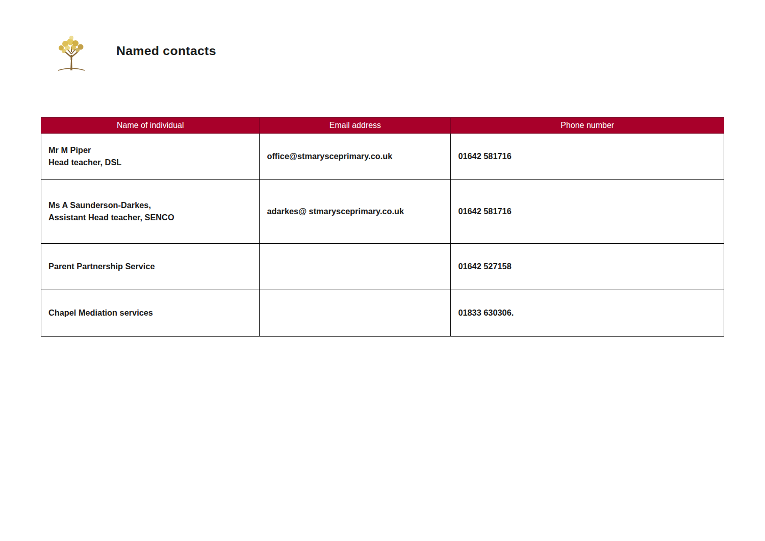Named contacts
| Name of individual | Email address | Phone number |
| --- | --- | --- |
| Mr M Piper Head teacher, DSL | office@stmarysceprimary.co.uk | 01642 581716 |
| Ms A Saunderson-Darkes, Assistant Head teacher, SENCO | adarkes@ stmarysceprimary.co.uk | 01642 581716 |
| Parent Partnership Service | | 01642 527158 |
| Chapel Mediation services | | 01833 630306. |